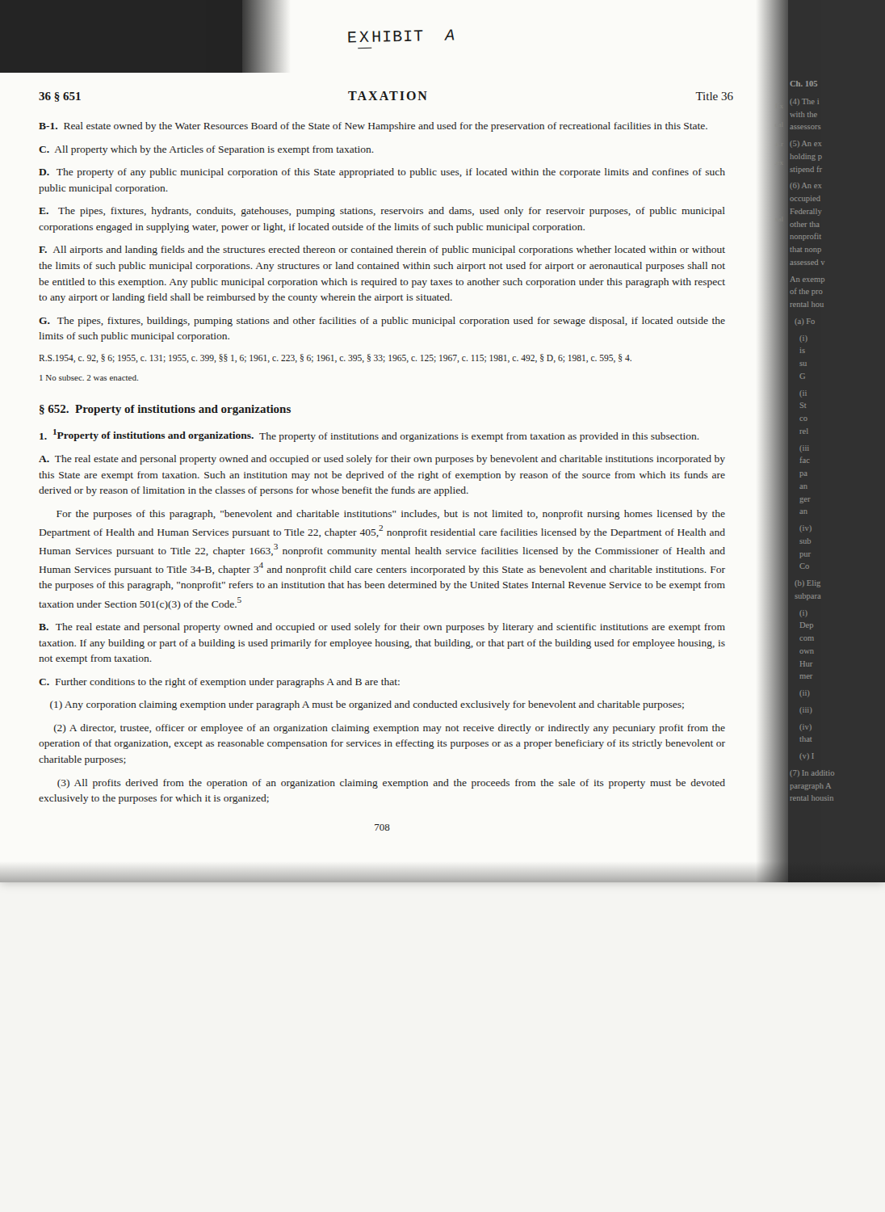EXHIBIT A
Ex
cal
a.r
.ex
sal
Ch. 105
(4) The i
with the
assessors
(5) An ex
holding p
stipend fr
(6) An ex
occupied
Federally
other tha
nonprofit
that nonp
assessed v
An exemp
of the pro
rental hou
(a) Fo
(i)
is
su
G
(ii
St
co
rel
(iii
fac
pa
an
ger
an
(iv)
sub
pur
Co
(b) Elig
subpara
(i)
Dep
com
own
Hur
mer
(ii)
(iii)
(iv)
that
(v) I
(7) In additio
paragraph A
rental housin
36 § 651
TAXATION
Title 36
B‑1. Real estate owned by the Water Resources Board of the State of New Hampshire and used for the preservation of recreational facilities in this State.
C. All property which by the Articles of Separation is exempt from taxation.
D. The property of any public municipal corporation of this State appropriated to public uses, if located within the corporate limits and confines of such public municipal corporation.
E. The pipes, fixtures, hydrants, conduits, gatehouses, pumping stations, reservoirs and dams, used only for reservoir purposes, of public municipal corporations engaged in supplying water, power or light, if located outside of the limits of such public municipal corporation.
F. All airports and landing fields and the structures erected thereon or contained therein of public municipal corporations whether located within or without the limits of such public municipal corporations. Any structures or land contained within such airport not used for airport or aeronautical purposes shall not be entitled to this exemption. Any public municipal corporation which is required to pay taxes to another such corporation under this paragraph with respect to any airport or landing field shall be reimbursed by the county wherein the airport is situated.
G. The pipes, fixtures, buildings, pumping stations and other facilities of a public municipal corporation used for sewage disposal, if located outside the limits of such public municipal corporation.
R.S.1954, c. 92, § 6; 1955, c. 131; 1955, c. 399, §§ 1, 6; 1961, c. 223, § 6; 1961, c. 395, § 33; 1965, c. 125; 1967, c. 115; 1981, c. 492, § D, 6; 1981, c. 595, § 4.
1 No subsec. 2 was enacted.
§ 652. Property of institutions and organizations
1. 1Property of institutions and organizations. The property of institutions and organizations is exempt from taxation as provided in this subsection.
A. The real estate and personal property owned and occupied or used solely for their own purposes by benevolent and charitable institutions incorporated by this State are exempt from taxation. Such an institution may not be deprived of the right of exemption by reason of the source from which its funds are derived or by reason of limitation in the classes of persons for whose benefit the funds are applied.
For the purposes of this paragraph, "benevolent and charitable institutions" includes, but is not limited to, nonprofit nursing homes licensed by the Department of Health and Human Services pursuant to Title 22, chapter 405,2 nonprofit residential care facilities licensed by the Department of Health and Human Services pursuant to Title 22, chapter 1663,3 nonprofit community mental health service facilities licensed by the Commissioner of Health and Human Services pursuant to Title 34‑B, chapter 34 and nonprofit child care centers incorporated by this State as benevolent and charitable institutions. For the purposes of this paragraph, "nonprofit" refers to an institution that has been determined by the United States Internal Revenue Service to be exempt from taxation under Section 501(c)(3) of the Code.5
B. The real estate and personal property owned and occupied or used solely for their own purposes by literary and scientific institutions are exempt from taxation. If any building or part of a building is used primarily for employee housing, that building, or that part of the building used for employee housing, is not exempt from taxation.
C. Further conditions to the right of exemption under paragraphs A and B are that:
(1) Any corporation claiming exemption under paragraph A must be organized and conducted exclusively for benevolent and charitable purposes;
(2) A director, trustee, officer or employee of an organization claiming exemption may not receive directly or indirectly any pecuniary profit from the operation of that organization, except as reasonable compensation for services in effecting its purposes or as a proper beneficiary of its strictly benevolent or charitable purposes;
(3) All profits derived from the operation of an organization claiming exemption and the proceeds from the sale of its property must be devoted exclusively to the purposes for which it is organized;
708